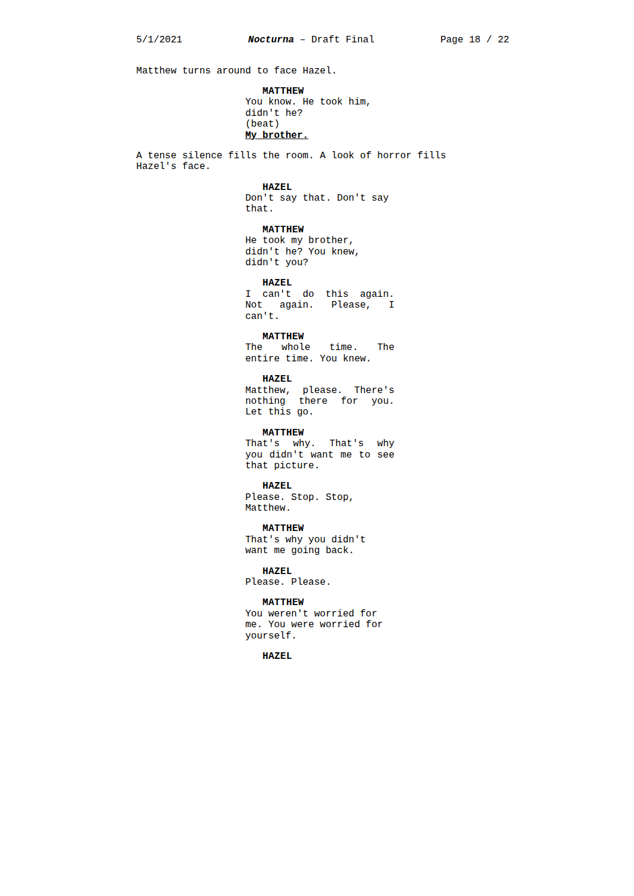5/1/2021
Nocturna – Draft Final
Page 18 / 22
Matthew turns around to face Hazel.
MATTHEW
You know. He took him, didn't he?
(beat)
My brother.
A tense silence fills the room. A look of horror fills Hazel's face.
HAZEL
Don't say that. Don't say that.
MATTHEW
He took my brother, didn't he? You knew, didn't you?
HAZEL
I can't do this again. Not again. Please, I can't.
MATTHEW
The whole time. The entire time. You knew.
HAZEL
Matthew, please. There's nothing there for you. Let this go.
MATTHEW
That's why. That's why you didn't want me to see that picture.
HAZEL
Please. Stop. Stop, Matthew.
MATTHEW
That's why you didn't want me going back.
HAZEL
Please. Please.
MATTHEW
You weren't worried for me. You were worried for yourself.
HAZEL